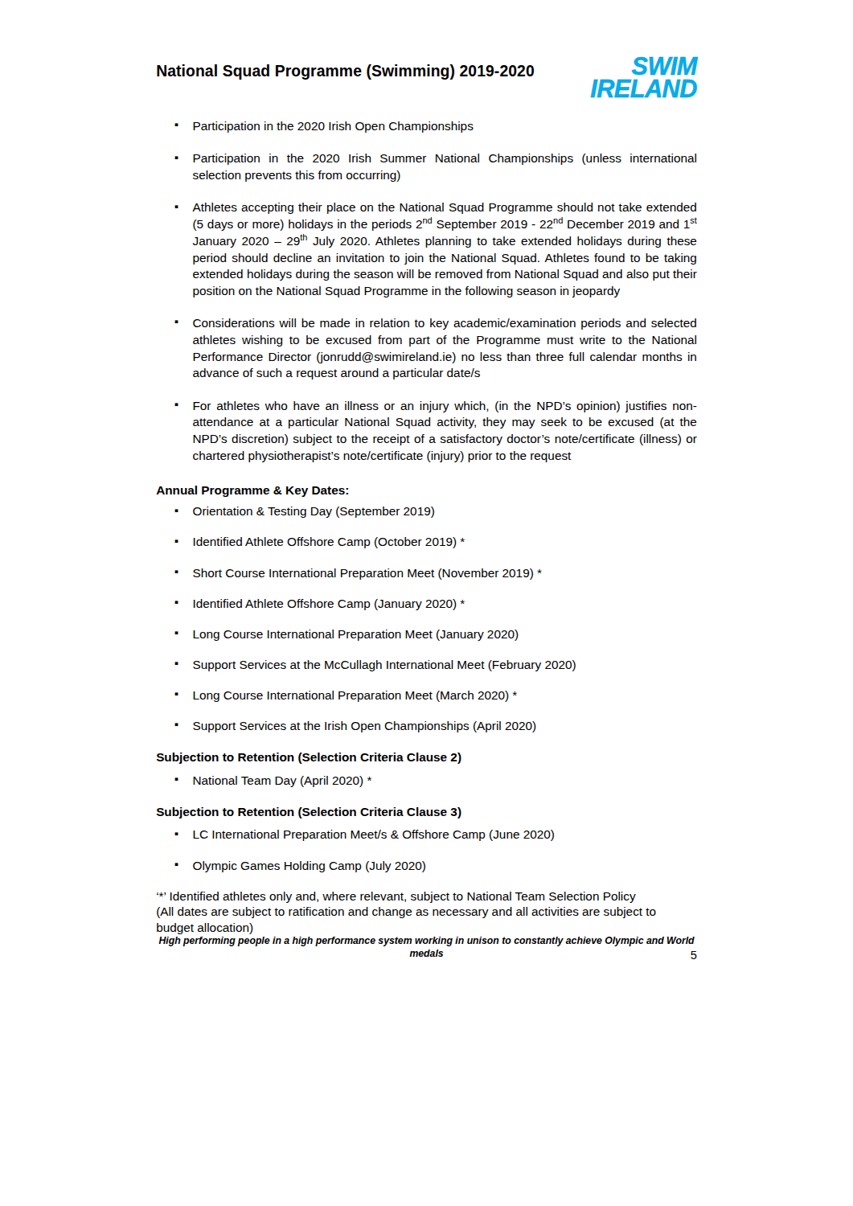National Squad Programme (Swimming) 2019-2020
SWIM IRELAND
Participation in the 2020 Irish Open Championships
Participation in the 2020 Irish Summer National Championships (unless international selection prevents this from occurring)
Athletes accepting their place on the National Squad Programme should not take extended (5 days or more) holidays in the periods 2nd September 2019 - 22nd December 2019 and 1st January 2020 – 29th July 2020. Athletes planning to take extended holidays during these period should decline an invitation to join the National Squad. Athletes found to be taking extended holidays during the season will be removed from National Squad and also put their position on the National Squad Programme in the following season in jeopardy
Considerations will be made in relation to key academic/examination periods and selected athletes wishing to be excused from part of the Programme must write to the National Performance Director (jonrudd@swimireland.ie) no less than three full calendar months in advance of such a request around a particular date/s
For athletes who have an illness or an injury which, (in the NPD’s opinion) justifies non-attendance at a particular National Squad activity, they may seek to be excused (at the NPD’s discretion) subject to the receipt of a satisfactory doctor’s note/certificate (illness) or chartered physiotherapist’s note/certificate (injury) prior to the request
Annual Programme & Key Dates:
Orientation & Testing Day (September 2019)
Identified Athlete Offshore Camp (October 2019) *
Short Course International Preparation Meet (November 2019) *
Identified Athlete Offshore Camp (January 2020) *
Long Course International Preparation Meet (January 2020)
Support Services at the McCullagh International Meet (February 2020)
Long Course International Preparation Meet (March 2020) *
Support Services at the Irish Open Championships (April 2020)
Subjection to Retention (Selection Criteria Clause 2)
National Team Day (April 2020) *
Subjection to Retention (Selection Criteria Clause 3)
LC International Preparation Meet/s & Offshore Camp (June 2020)
Olympic Games Holding Camp (July 2020)
‘*’ Identified athletes only and, where relevant, subject to National Team Selection Policy
(All dates are subject to ratification and change as necessary and all activities are subject to budget allocation)
High performing people in a high performance system working in unison to constantly achieve Olympic and World medals
5